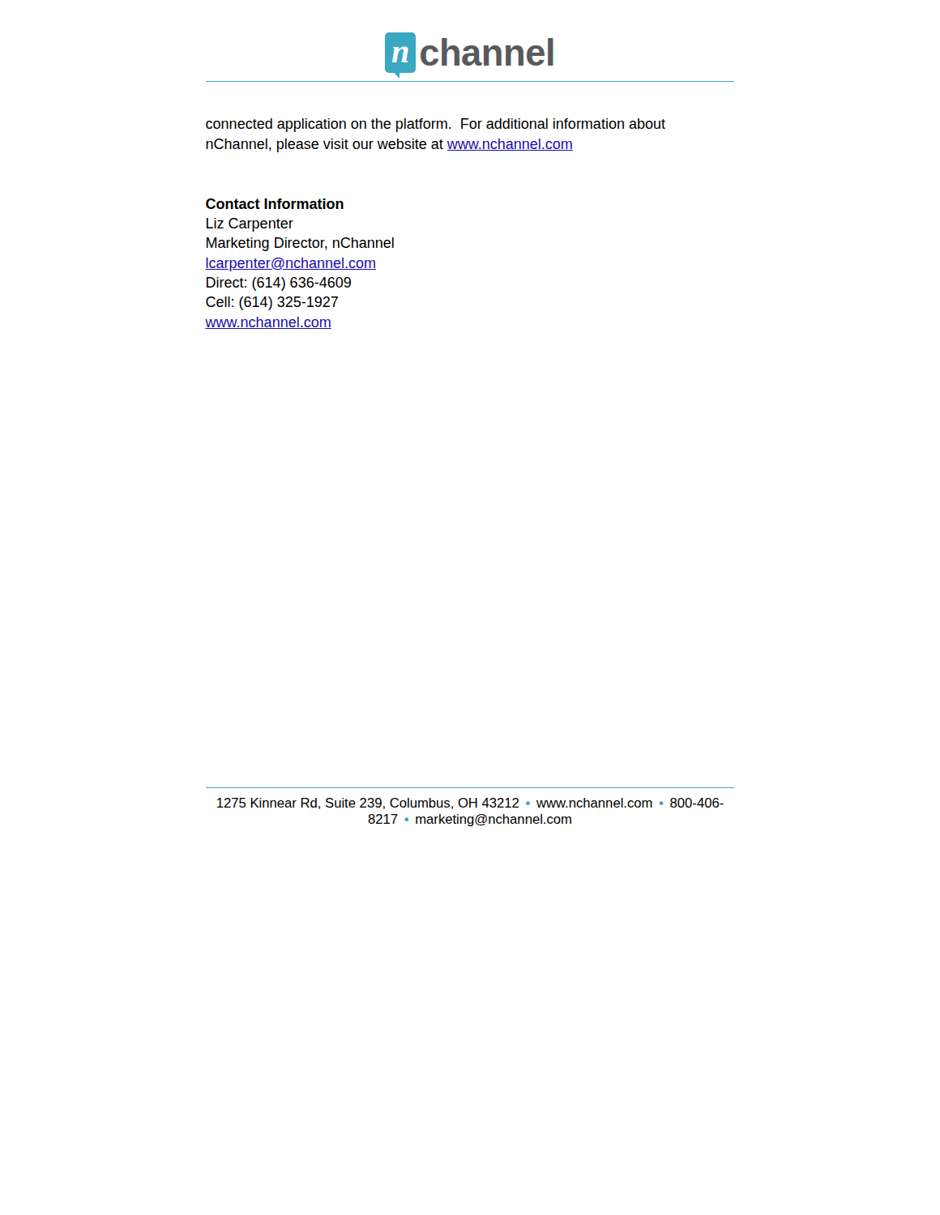nchannel
connected application on the platform. For additional information about nChannel, please visit our website at www.nchannel.com
Contact Information
Liz Carpenter
Marketing Director, nChannel
lcarpenter@nchannel.com
Direct: (614) 636-4609
Cell: (614) 325-1927
www.nchannel.com
1275 Kinnear Rd, Suite 239, Columbus, OH 43212 • www.nchannel.com • 800-406-8217 • marketing@nchannel.com